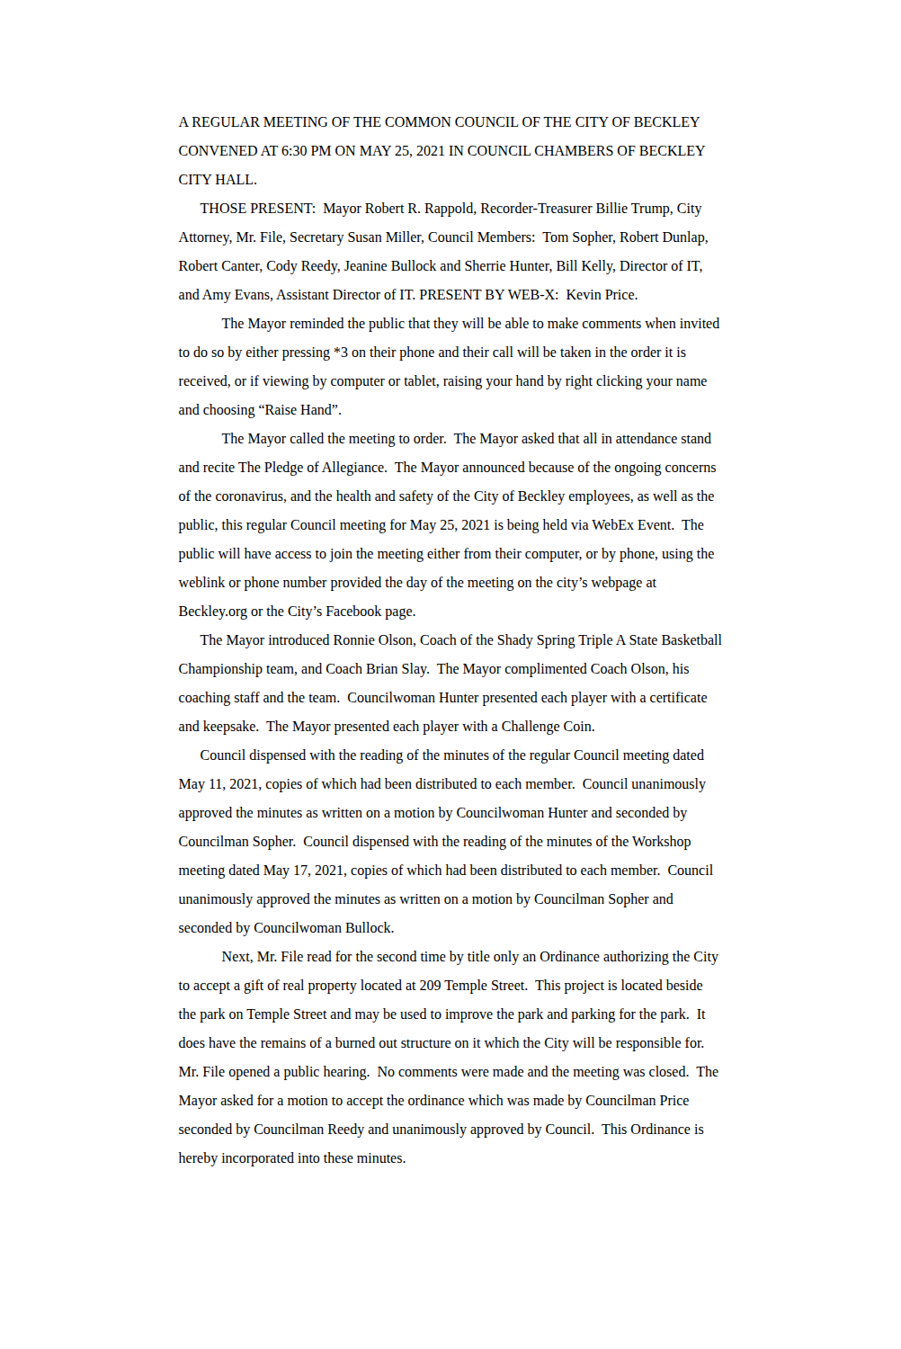A REGULAR MEETING OF THE COMMON COUNCIL OF THE CITY OF BECKLEY CONVENED AT 6:30 PM ON MAY 25, 2021 IN COUNCIL CHAMBERS OF BECKLEY CITY HALL.
THOSE PRESENT: Mayor Robert R. Rappold, Recorder-Treasurer Billie Trump, City Attorney, Mr. File, Secretary Susan Miller, Council Members: Tom Sopher, Robert Dunlap, Robert Canter, Cody Reedy, Jeanine Bullock and Sherrie Hunter, Bill Kelly, Director of IT, and Amy Evans, Assistant Director of IT. PRESENT BY WEB-X: Kevin Price.
The Mayor reminded the public that they will be able to make comments when invited to do so by either pressing *3 on their phone and their call will be taken in the order it is received, or if viewing by computer or tablet, raising your hand by right clicking your name and choosing “Raise Hand”.
The Mayor called the meeting to order. The Mayor asked that all in attendance stand and recite The Pledge of Allegiance. The Mayor announced because of the ongoing concerns of the coronavirus, and the health and safety of the City of Beckley employees, as well as the public, this regular Council meeting for May 25, 2021 is being held via WebEx Event. The public will have access to join the meeting either from their computer, or by phone, using the weblink or phone number provided the day of the meeting on the city’s webpage at Beckley.org or the City’s Facebook page.
The Mayor introduced Ronnie Olson, Coach of the Shady Spring Triple A State Basketball Championship team, and Coach Brian Slay. The Mayor complimented Coach Olson, his coaching staff and the team. Councilwoman Hunter presented each player with a certificate and keepsake. The Mayor presented each player with a Challenge Coin.
Council dispensed with the reading of the minutes of the regular Council meeting dated May 11, 2021, copies of which had been distributed to each member. Council unanimously approved the minutes as written on a motion by Councilwoman Hunter and seconded by Councilman Sopher. Council dispensed with the reading of the minutes of the Workshop meeting dated May 17, 2021, copies of which had been distributed to each member. Council unanimously approved the minutes as written on a motion by Councilman Sopher and seconded by Councilwoman Bullock.
Next, Mr. File read for the second time by title only an Ordinance authorizing the City to accept a gift of real property located at 209 Temple Street. This project is located beside the park on Temple Street and may be used to improve the park and parking for the park. It does have the remains of a burned out structure on it which the City will be responsible for. Mr. File opened a public hearing. No comments were made and the meeting was closed. The Mayor asked for a motion to accept the ordinance which was made by Councilman Price seconded by Councilman Reedy and unanimously approved by Council. This Ordinance is hereby incorporated into these minutes.